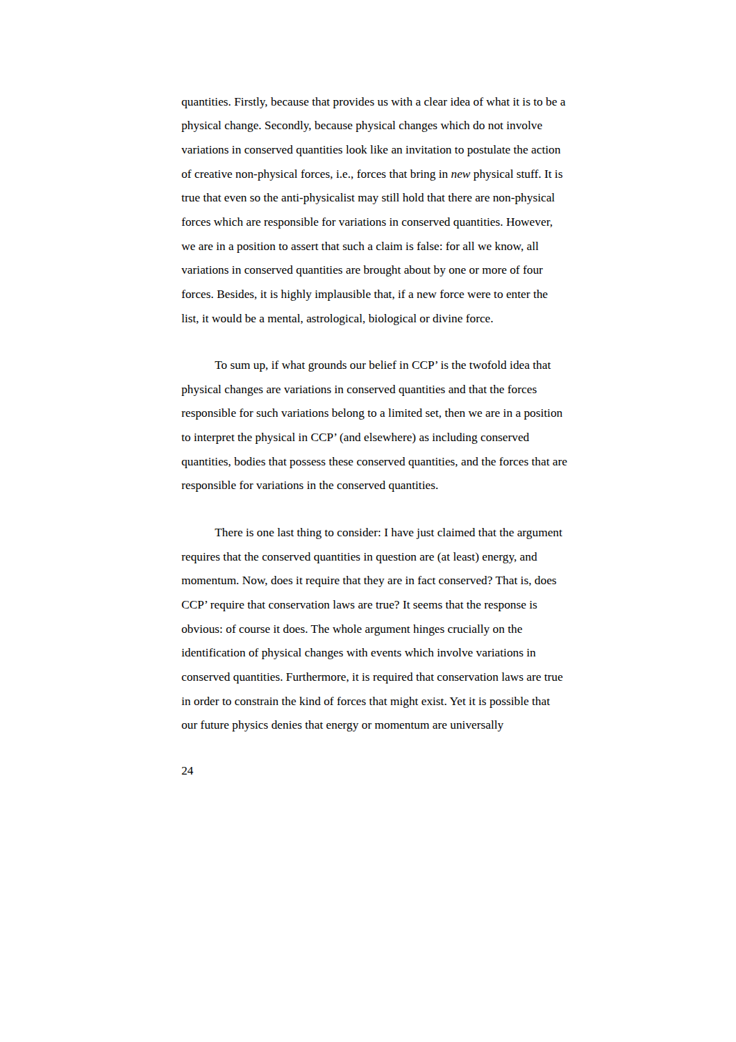quantities. Firstly, because that provides us with a clear idea of what it is to be a physical change. Secondly, because physical changes which do not involve variations in conserved quantities look like an invitation to postulate the action of creative non-physical forces, i.e., forces that bring in new physical stuff. It is true that even so the anti-physicalist may still hold that there are non-physical forces which are responsible for variations in conserved quantities. However, we are in a position to assert that such a claim is false: for all we know, all variations in conserved quantities are brought about by one or more of four forces. Besides, it is highly implausible that, if a new force were to enter the list, it would be a mental, astrological, biological or divine force.
To sum up, if what grounds our belief in CCP’ is the twofold idea that physical changes are variations in conserved quantities and that the forces responsible for such variations belong to a limited set, then we are in a position to interpret the physical in CCP’ (and elsewhere) as including conserved quantities, bodies that possess these conserved quantities, and the forces that are responsible for variations in the conserved quantities.
There is one last thing to consider: I have just claimed that the argument requires that the conserved quantities in question are (at least) energy, and momentum. Now, does it require that they are in fact conserved? That is, does CCP’ require that conservation laws are true? It seems that the response is obvious: of course it does. The whole argument hinges crucially on the identification of physical changes with events which involve variations in conserved quantities. Furthermore, it is required that conservation laws are true in order to constrain the kind of forces that might exist. Yet it is possible that our future physics denies that energy or momentum are universally
24